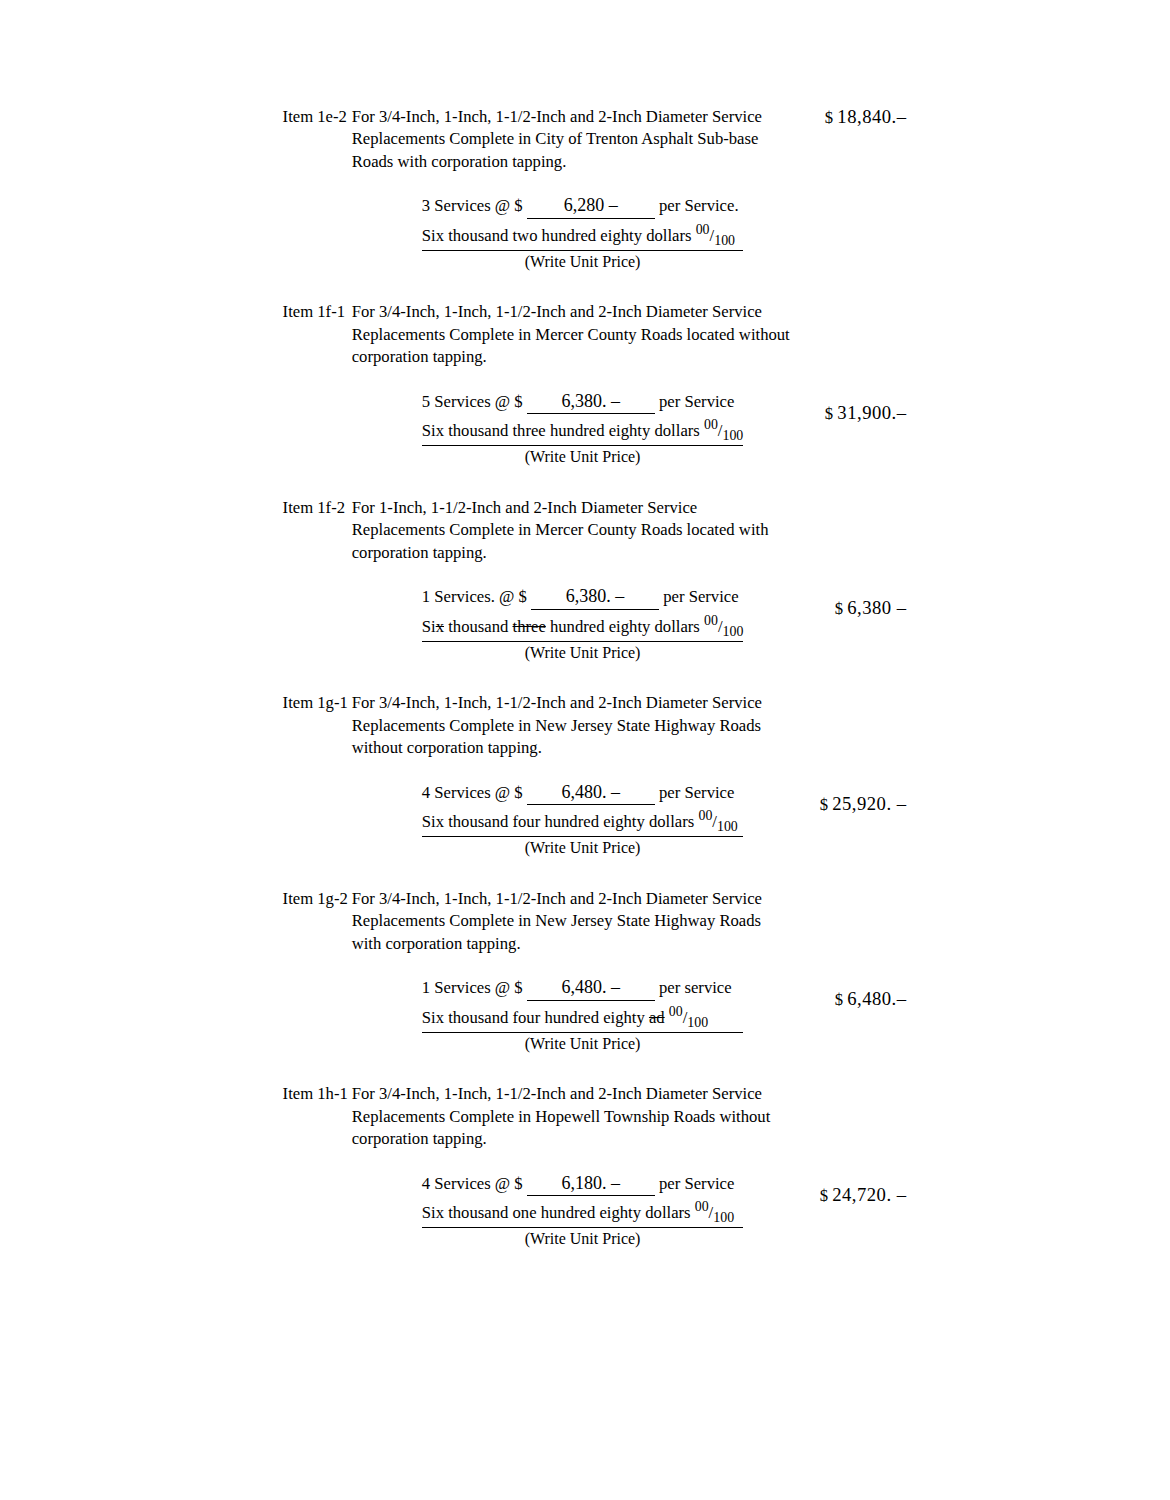$ 18,840.–
Item 1e-2
For 3/4-Inch, 1-Inch, 1-1/2-Inch and 2-Inch Diameter Service Replacements Complete in City of Trenton Asphalt Sub-base Roads with corporation tapping.
3 Services @ $ 6,280 – per Service.
Six thousand two hundred eighty dollars 00/100 (Write Unit Price)
$ 31,900.–
Item 1f-1
For 3/4-Inch, 1-Inch, 1-1/2-Inch and 2-Inch Diameter Service Replacements Complete in Mercer County Roads located without corporation tapping.
5 Services @ $ 6,380. – per Service
Six thousand three hundred eighty dollars 00/100 (Write Unit Price)
$ 6,380 –
Item 1f-2
For 1-Inch, 1-1/2-Inch and 2-Inch Diameter Service Replacements Complete in Mercer County Roads located with corporation tapping.
1 Services. @ $ 6,380. – per Service
Six thousand three hundred eighty dollars 00/100 (Write Unit Price)
$ 25,920. –
Item 1g-1
For 3/4-Inch, 1-Inch, 1-1/2-Inch and 2-Inch Diameter Service Replacements Complete in New Jersey State Highway Roads without corporation tapping.
4 Services @ $ 6,480. – per Service
Six thousand four hundred eighty dollars 00/100 (Write Unit Price)
$ 6,480.–
Item 1g-2
For 3/4-Inch, 1-Inch, 1-1/2-Inch and 2-Inch Diameter Service Replacements Complete in New Jersey State Highway Roads with corporation tapping.
1 Services @ $ 6,480. – per service
Six thousand four hundred eighty ad 00/100 (Write Unit Price)
$ 24,720. –
Item 1h-1
For 3/4-Inch, 1-Inch, 1-1/2-Inch and 2-Inch Diameter Service Replacements Complete in Hopewell Township Roads without corporation tapping.
4 Services @ $ 6,180. – per Service
Six thousand one hundred eighty dollars 00/100 (Write Unit Price)